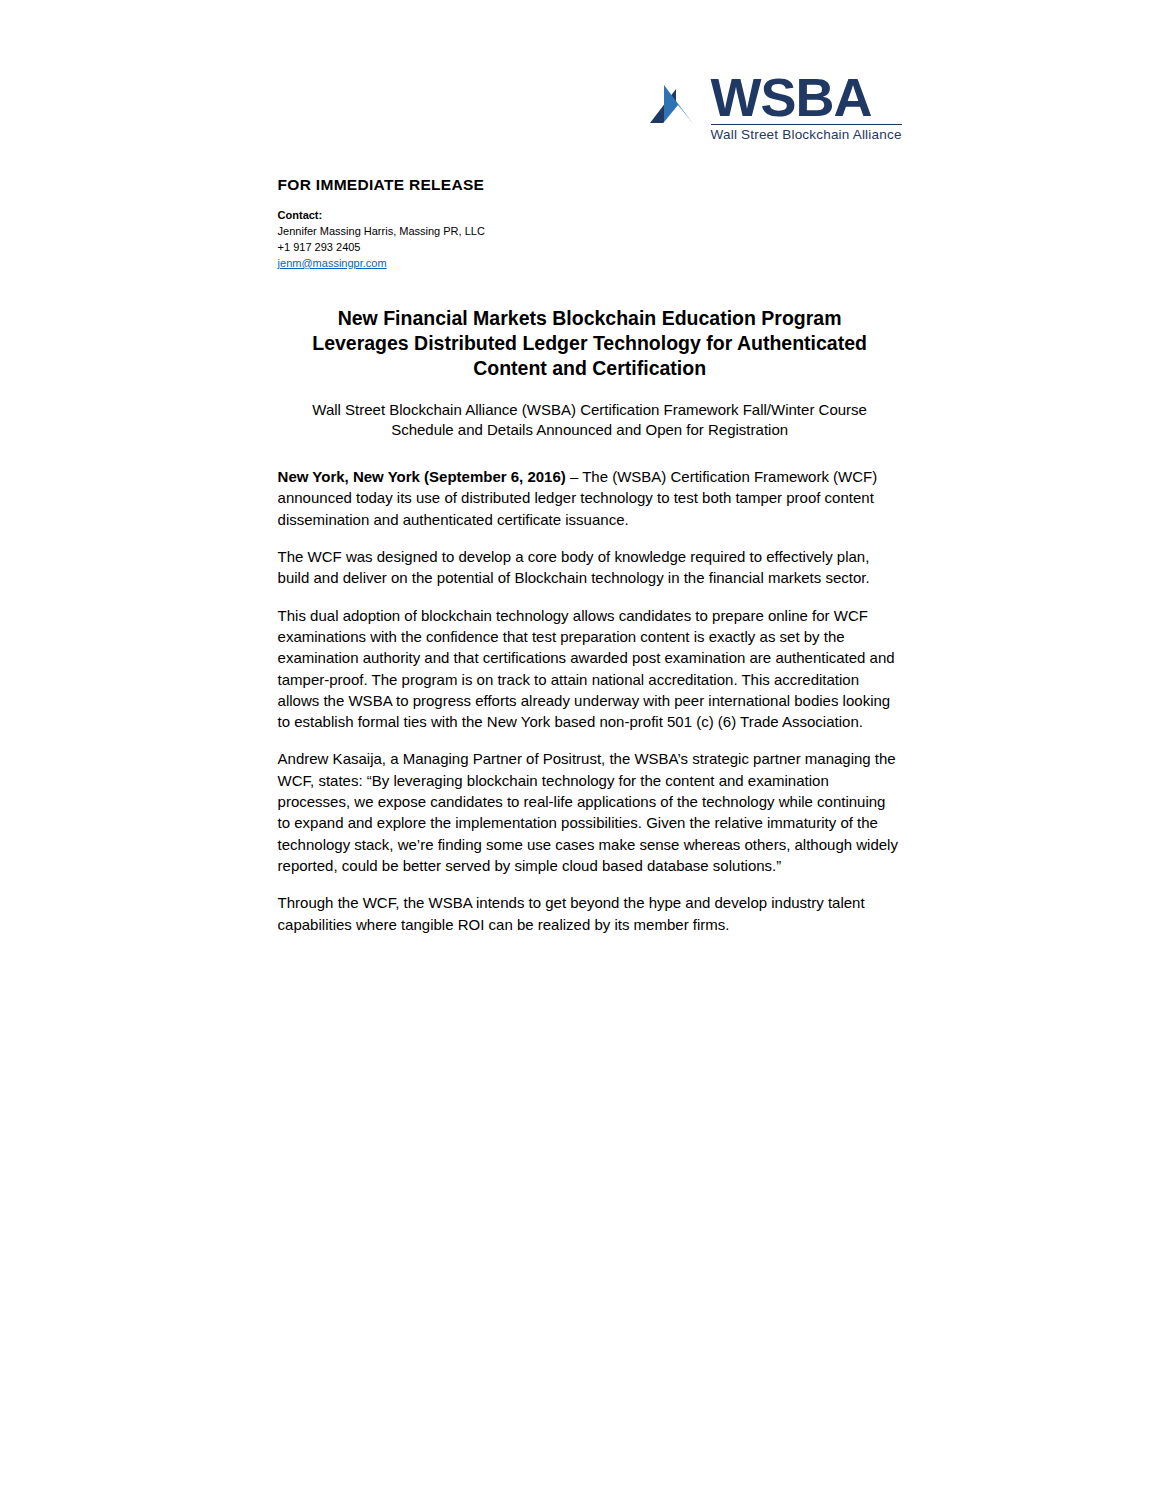WSBA
Wall Street Blockchain Alliance
FOR IMMEDIATE RELEASE
Contact:
Jennifer Massing Harris, Massing PR, LLC
+1 917 293 2405
jenm@massingpr.com
New Financial Markets Blockchain Education Program Leverages Distributed Ledger Technology for Authenticated Content and Certification
Wall Street Blockchain Alliance (WSBA) Certification Framework Fall/Winter Course Schedule and Details Announced and Open for Registration
New York, New York (September 6, 2016) – The (WSBA) Certification Framework (WCF) announced today its use of distributed ledger technology to test both tamper proof content dissemination and authenticated certificate issuance.
The WCF was designed to develop a core body of knowledge required to effectively plan, build and deliver on the potential of Blockchain technology in the financial markets sector.
This dual adoption of blockchain technology allows candidates to prepare online for WCF examinations with the confidence that test preparation content is exactly as set by the examination authority and that certifications awarded post examination are authenticated and tamper-proof. The program is on track to attain national accreditation. This accreditation allows the WSBA to progress efforts already underway with peer international bodies looking to establish formal ties with the New York based non-profit 501 (c) (6) Trade Association.
Andrew Kasaija, a Managing Partner of Positrust, the WSBA’s strategic partner managing the WCF, states: “By leveraging blockchain technology for the content and examination processes, we expose candidates to real-life applications of the technology while continuing to expand and explore the implementation possibilities. Given the relative immaturity of the technology stack, we’re finding some use cases make sense whereas others, although widely reported, could be better served by simple cloud based database solutions.”
Through the WCF, the WSBA intends to get beyond the hype and develop industry talent capabilities where tangible ROI can be realized by its member firms.